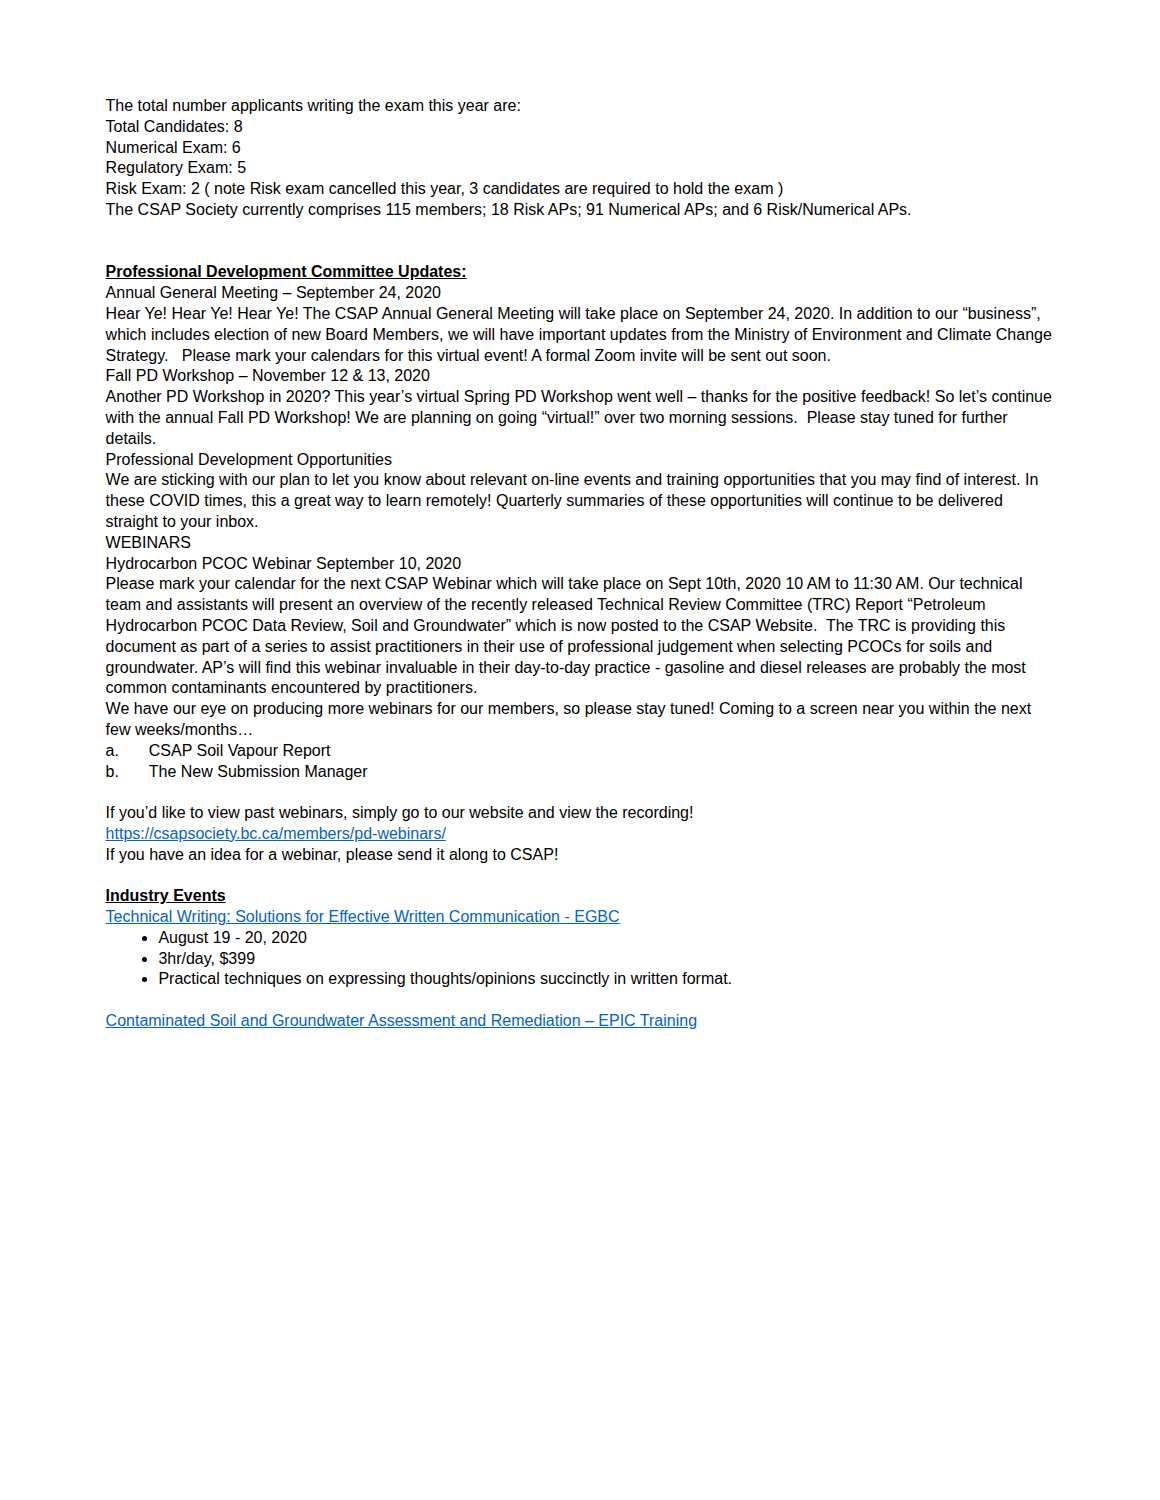The total number applicants writing the exam this year are:
Total Candidates: 8
Numerical Exam: 6
Regulatory Exam: 5
Risk Exam: 2 ( note Risk exam cancelled this year, 3 candidates are required to hold the exam )
The CSAP Society currently comprises 115 members; 18 Risk APs; 91 Numerical APs; and 6 Risk/Numerical APs.
Professional Development Committee Updates:
Annual General Meeting – September 24, 2020
Hear Ye! Hear Ye! Hear Ye! The CSAP Annual General Meeting will take place on September 24, 2020. In addition to our “business”, which includes election of new Board Members, we will have important updates from the Ministry of Environment and Climate Change Strategy. Please mark your calendars for this virtual event! A formal Zoom invite will be sent out soon.
Fall PD Workshop – November 12 & 13, 2020
Another PD Workshop in 2020? This year’s virtual Spring PD Workshop went well – thanks for the positive feedback! So let’s continue with the annual Fall PD Workshop! We are planning on going “virtual!” over two morning sessions. Please stay tuned for further details.
Professional Development Opportunities
We are sticking with our plan to let you know about relevant on-line events and training opportunities that you may find of interest. In these COVID times, this a great way to learn remotely! Quarterly summaries of these opportunities will continue to be delivered straight to your inbox.
WEBINARS
Hydrocarbon PCOC Webinar September 10, 2020
Please mark your calendar for the next CSAP Webinar which will take place on Sept 10th, 2020 10 AM to 11:30 AM. Our technical team and assistants will present an overview of the recently released Technical Review Committee (TRC) Report “Petroleum Hydrocarbon PCOC Data Review, Soil and Groundwater” which is now posted to the CSAP Website. The TRC is providing this document as part of a series to assist practitioners in their use of professional judgement when selecting PCOCs for soils and groundwater. AP’s will find this webinar invaluable in their day-to-day practice - gasoline and diesel releases are probably the most common contaminants encountered by practitioners.
We have our eye on producing more webinars for our members, so please stay tuned! Coming to a screen near you within the next few weeks/months…
a. CSAP Soil Vapour Report
b. The New Submission Manager
If you’d like to view past webinars, simply go to our website and view the recording!
https://csapsociety.bc.ca/members/pd-webinars/
If you have an idea for a webinar, please send it along to CSAP!
Industry Events
Technical Writing: Solutions for Effective Written Communication - EGBC
August 19 - 20, 2020
3hr/day, $399
Practical techniques on expressing thoughts/opinions succinctly in written format.
Contaminated Soil and Groundwater Assessment and Remediation – EPIC Training